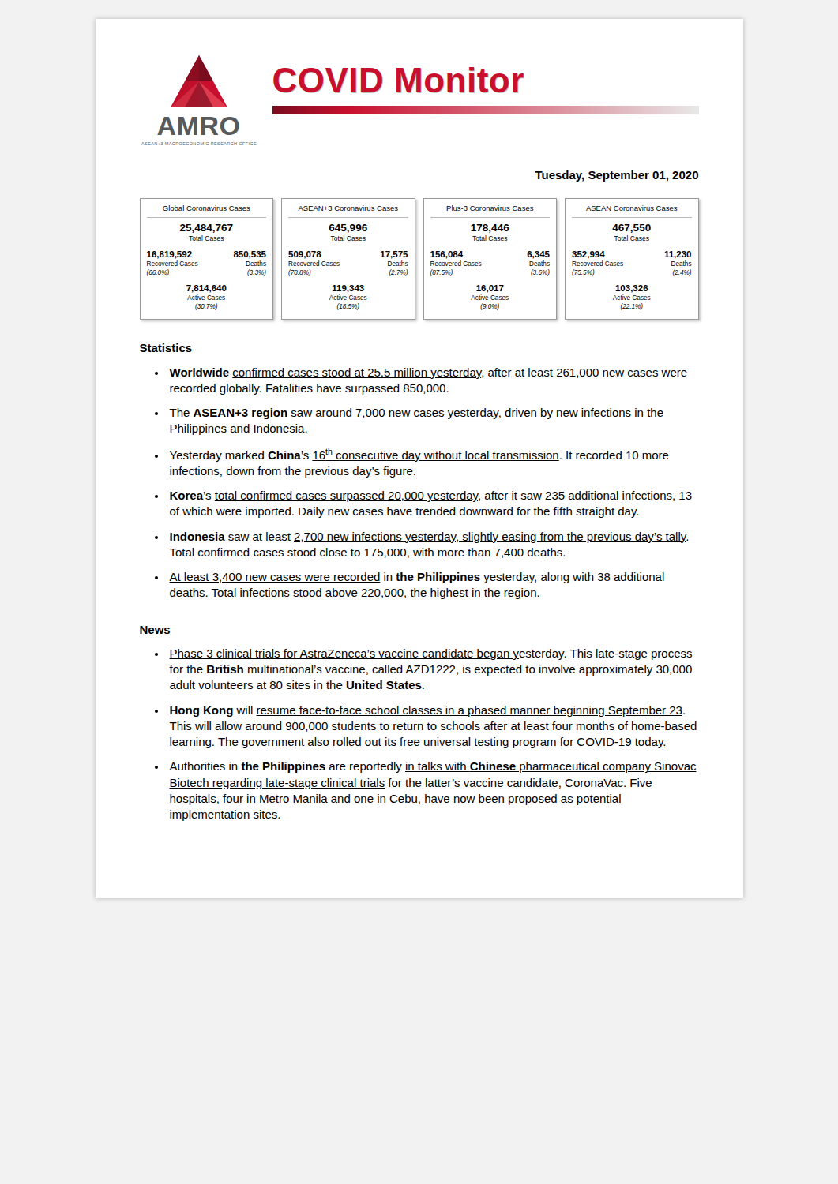AMRO
ASEAN+3 MACROECONOMIC RESEARCH OFFICE
COVID Monitor
Tuesday, September 01, 2020
Global Coronavirus Cases
25,484,767
Total Cases
16,819,592
Recovered Cases
(66.0%)
850,535
Deaths
(3.3%)
7,814,640
Active Cases
(30.7%)
ASEAN+3 Coronavirus Cases
645,996
Total Cases
509,078
Recovered Cases
(78.8%)
17,575
Deaths
(2.7%)
119,343
Active Cases
(18.5%)
Plus-3 Coronavirus Cases
178,446
Total Cases
156,084
Recovered Cases
(87.5%)
6,345
Deaths
(3.6%)
16,017
Active Cases
(9.0%)
ASEAN Coronavirus Cases
467,550
Total Cases
352,994
Recovered Cases
(75.5%)
11,230
Deaths
(2.4%)
103,326
Active Cases
(22.1%)
Statistics
Worldwide confirmed cases stood at 25.5 million yesterday, after at least 261,000 new cases were recorded globally. Fatalities have surpassed 850,000.
The ASEAN+3 region saw around 7,000 new cases yesterday, driven by new infections in the Philippines and Indonesia.
Yesterday marked China’s 16th consecutive day without local transmission. It recorded 10 more infections, down from the previous day’s figure.
Korea’s total confirmed cases surpassed 20,000 yesterday, after it saw 235 additional infections, 13 of which were imported. Daily new cases have trended downward for the fifth straight day.
Indonesia saw at least 2,700 new infections yesterday, slightly easing from the previous day’s tally. Total confirmed cases stood close to 175,000, with more than 7,400 deaths.
At least 3,400 new cases were recorded in the Philippines yesterday, along with 38 additional deaths. Total infections stood above 220,000, the highest in the region.
News
Phase 3 clinical trials for AstraZeneca’s vaccine candidate began yesterday. This late-stage process for the British multinational’s vaccine, called AZD1222, is expected to involve approximately 30,000 adult volunteers at 80 sites in the United States.
Hong Kong will resume face-to-face school classes in a phased manner beginning September 23. This will allow around 900,000 students to return to schools after at least four months of home-based learning. The government also rolled out its free universal testing program for COVID-19 today.
Authorities in the Philippines are reportedly in talks with Chinese pharmaceutical company Sinovac Biotech regarding late-stage clinical trials for the latter’s vaccine candidate, CoronaVac. Five hospitals, four in Metro Manila and one in Cebu, have now been proposed as potential implementation sites.